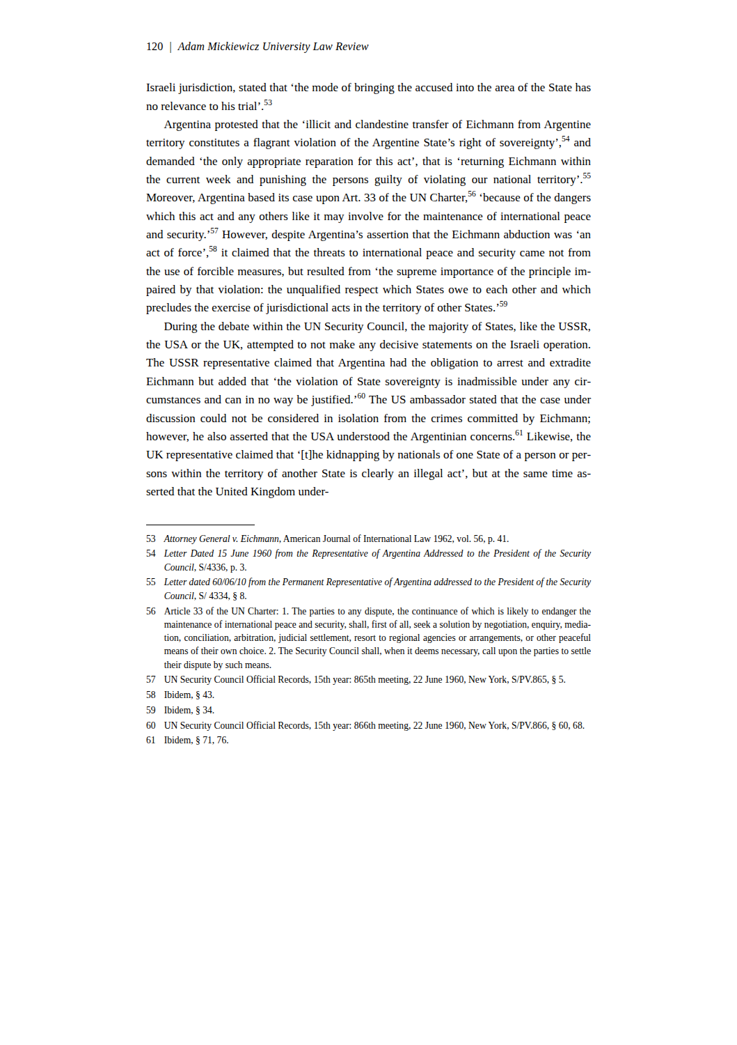120|Adam Mickiewicz University Law Review
Israeli jurisdiction, stated that ‘the mode of bringing the accused into the area of the State has no relevance to his trial’.53
Argentina protested that the ‘illicit and clandestine transfer of Eichmann from Argentine territory constitutes a flagrant violation of the Argentine State’s right of sovereignty’,54 and demanded ‘the only appropriate reparation for this act’, that is ‘returning Eichmann within the current week and punishing the persons guilty of violating our national territory’.55 Moreover, Argentina based its case upon Art. 33 of the UN Charter,56 ‘because of the dangers which this act and any others like it may involve for the maintenance of international peace and security.’57 However, despite Argentina’s assertion that the Eichmann abduction was ‘an act of force’,58 it claimed that the threats to international peace and security came not from the use of forcible measures, but resulted from ‘the supreme importance of the principle impaired by that violation: the unqualified respect which States owe to each other and which precludes the exercise of jurisdictional acts in the territory of other States.’59
During the debate within the UN Security Council, the majority of States, like the USSR, the USA or the UK, attempted to not make any decisive statements on the Israeli operation. The USSR representative claimed that Argentina had the obligation to arrest and extradite Eichmann but added that ‘the violation of State sovereignty is inadmissible under any circumstances and can in no way be justified.’60 The US ambassador stated that the case under discussion could not be considered in isolation from the crimes committed by Eichmann; however, he also asserted that the USA understood the Argentinian concerns.61 Likewise, the UK representative claimed that ‘[t]he kidnapping by nationals of one State of a person or persons within the territory of another State is clearly an illegal act’, but at the same time asserted that the United Kingdom under-
53 Attorney General v. Eichmann, American Journal of International Law 1962, vol. 56, p. 41.
54 Letter Dated 15 June 1960 from the Representative of Argentina Addressed to the President of the Security Council, S/4336, p. 3.
55 Letter dated 60/06/10 from the Permanent Representative of Argentina addressed to the President of the Security Council, S/ 4334, § 8.
56 Article 33 of the UN Charter: 1. The parties to any dispute, the continuance of which is likely to endanger the maintenance of international peace and security, shall, first of all, seek a solution by negotiation, enquiry, mediation, conciliation, arbitration, judicial settlement, resort to regional agencies or arrangements, or other peaceful means of their own choice. 2. The Security Council shall, when it deems necessary, call upon the parties to settle their dispute by such means.
57 UN Security Council Official Records, 15th year: 865th meeting, 22 June 1960, New York, S/PV.865, § 5.
58 Ibidem, § 43.
59 Ibidem, § 34.
60 UN Security Council Official Records, 15th year: 866th meeting, 22 June 1960, New York, S/PV.866, § 60, 68.
61 Ibidem, § 71, 76.